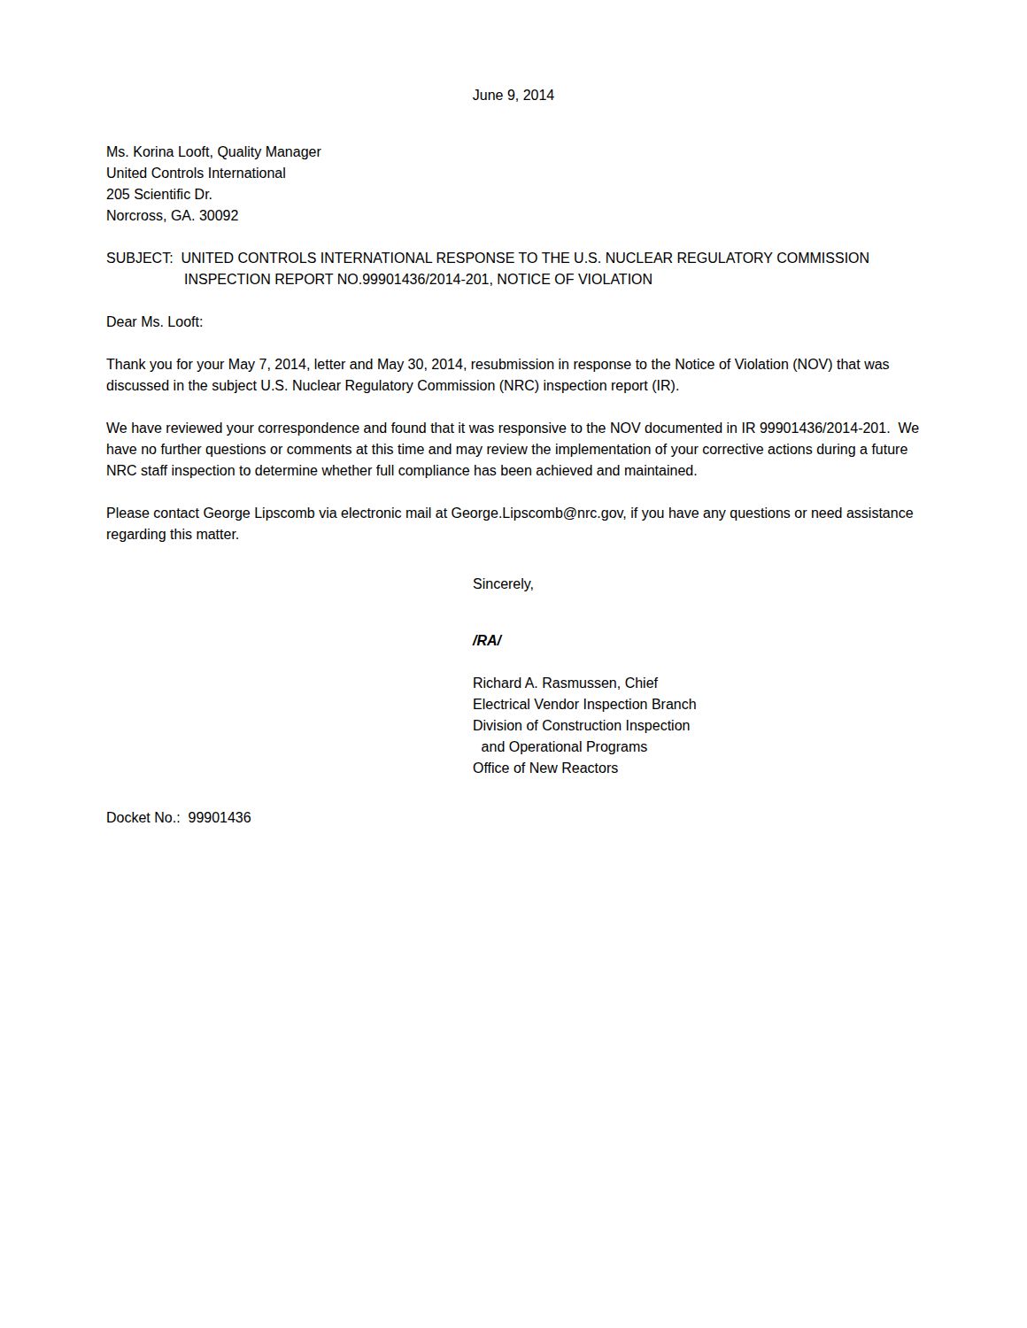June 9, 2014
Ms. Korina Looft, Quality Manager
United Controls International
205 Scientific Dr.
Norcross, GA. 30092
SUBJECT: UNITED CONTROLS INTERNATIONAL RESPONSE TO THE U.S. NUCLEAR REGULATORY COMMISSION INSPECTION REPORT NO.99901436/2014-201, NOTICE OF VIOLATION
Dear Ms. Looft:
Thank you for your May 7, 2014, letter and May 30, 2014, resubmission in response to the Notice of Violation (NOV) that was discussed in the subject U.S. Nuclear Regulatory Commission (NRC) inspection report (IR).
We have reviewed your correspondence and found that it was responsive to the NOV documented in IR 99901436/2014-201. We have no further questions or comments at this time and may review the implementation of your corrective actions during a future NRC staff inspection to determine whether full compliance has been achieved and maintained.
Please contact George Lipscomb via electronic mail at George.Lipscomb@nrc.gov, if you have any questions or need assistance regarding this matter.
Sincerely,
/RA/
Richard A. Rasmussen, Chief
Electrical Vendor Inspection Branch
Division of Construction Inspection
and Operational Programs
Office of New Reactors
Docket No.: 99901436